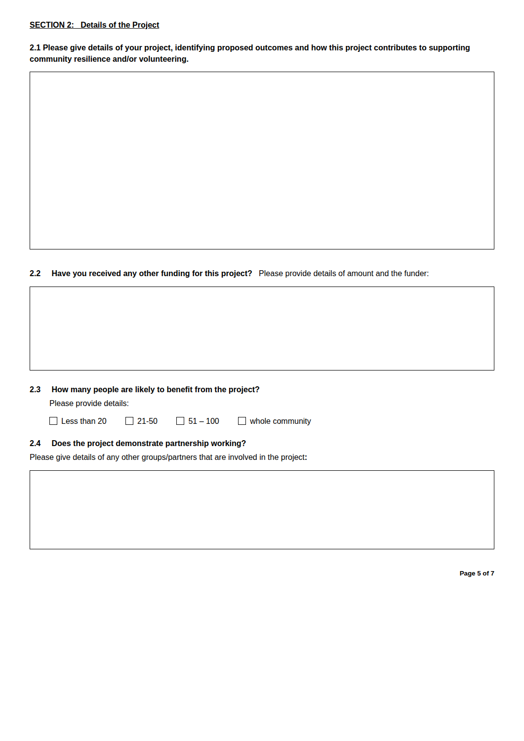SECTION 2: Details of the Project
2.1 Please give details of your project, identifying proposed outcomes and how this project contributes to supporting community resilience and/or volunteering.
2.2 Have you received any other funding for this project? Please provide details of amount and the funder:
2.3 How many people are likely to benefit from the project?
Please provide details:
Less than 20 21-50 51 – 100 whole community
2.4 Does the project demonstrate partnership working?
Please give details of any other groups/partners that are involved in the project:
Page 5 of 7